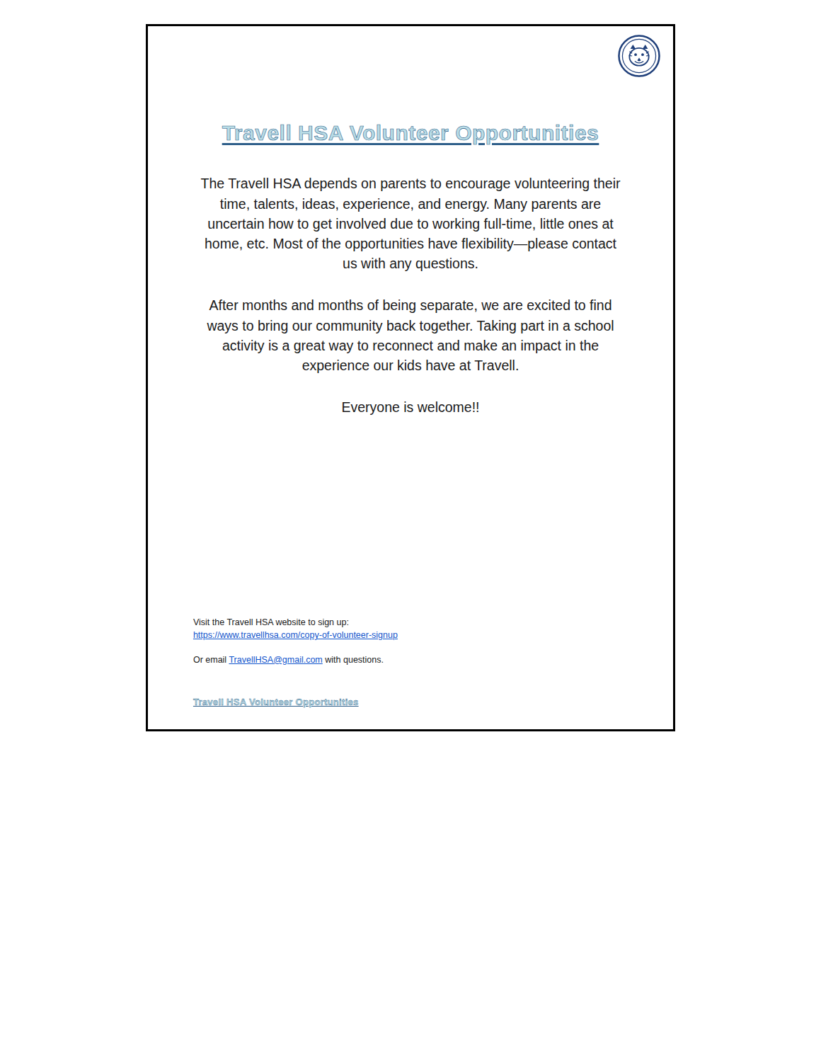Travell HSA Volunteer Opportunities
The Travell HSA depends on parents to encourage volunteering their time, talents, ideas, experience, and energy. Many parents are uncertain how to get involved due to working full-time, little ones at home, etc. Most of the opportunities have flexibility—please contact us with any questions.
After months and months of being separate, we are excited to find ways to bring our community back together. Taking part in a school activity is a great way to reconnect and make an impact in the experience our kids have at Travell.
Everyone is welcome!!
Visit the Travell HSA website to sign up:
https://www.travellhsa.com/copy-of-volunteer-signup
Or email TravellHSA@gmail.com with questions.
Travell HSA Volunteer Opportunities